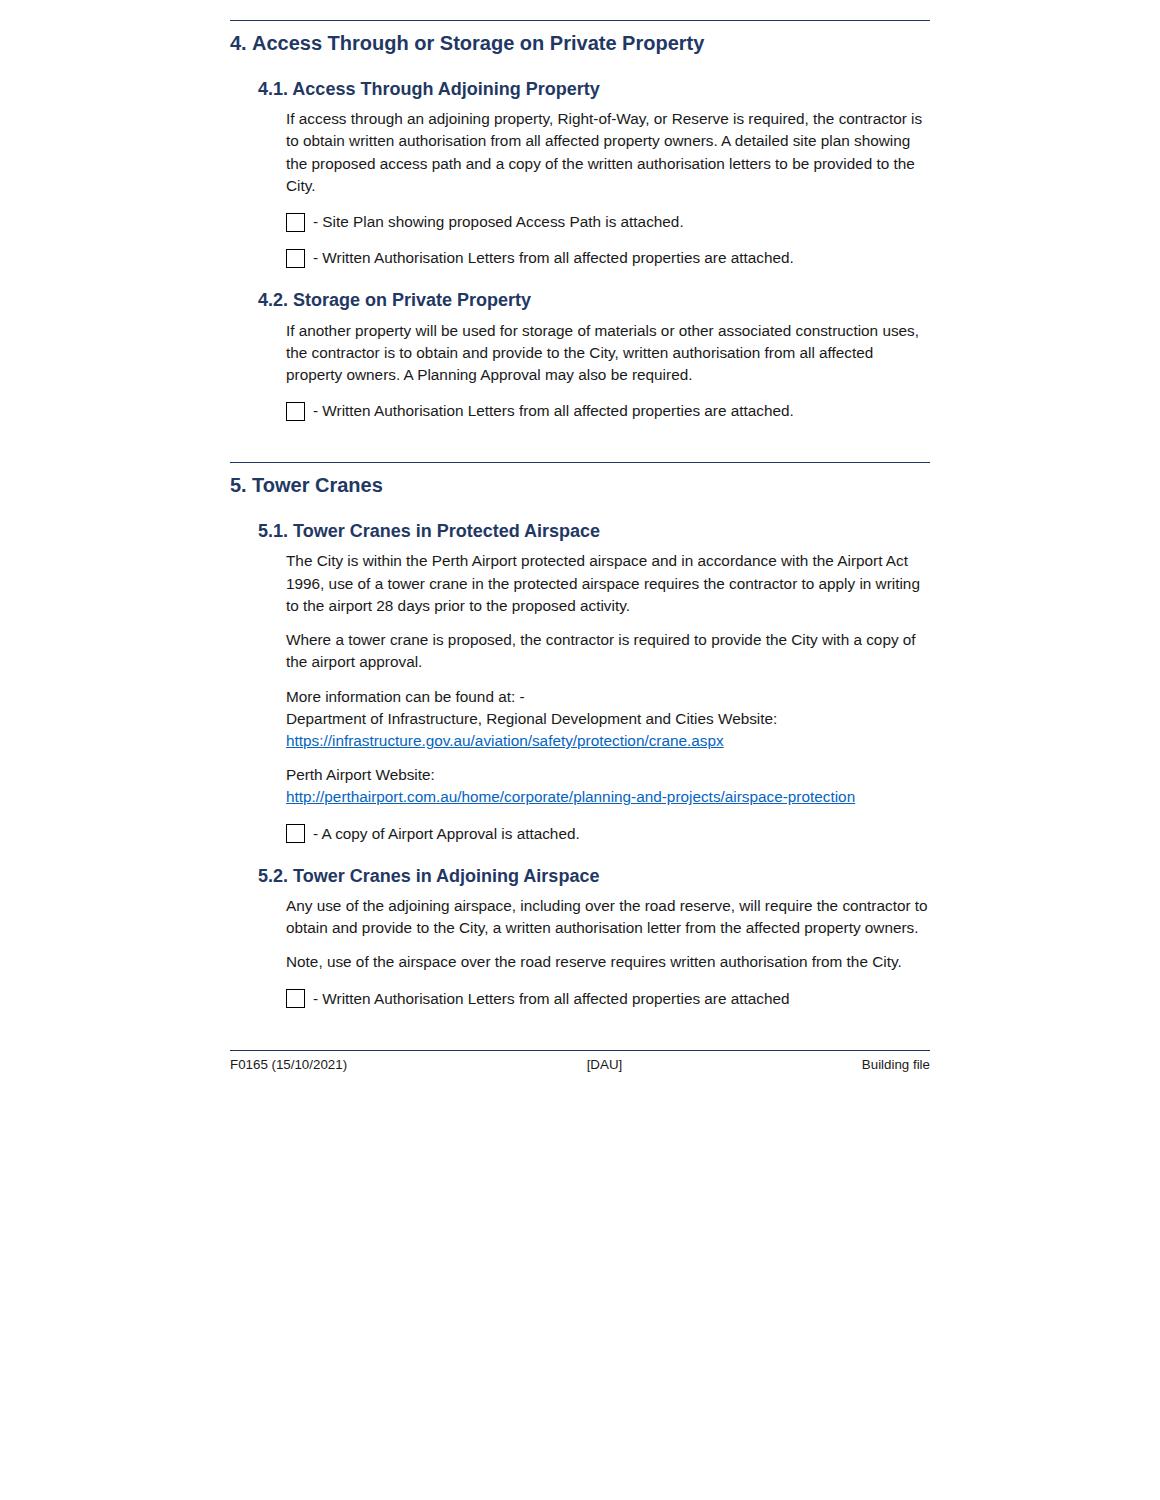4. Access Through or Storage on Private Property
4.1. Access Through Adjoining Property
If access through an adjoining property, Right-of-Way, or Reserve is required, the contractor is to obtain written authorisation from all affected property owners. A detailed site plan showing the proposed access path and a copy of the written authorisation letters to be provided to the City.
- Site Plan showing proposed Access Path is attached.
- Written Authorisation Letters from all affected properties are attached.
4.2. Storage on Private Property
If another property will be used for storage of materials or other associated construction uses, the contractor is to obtain and provide to the City, written authorisation from all affected property owners. A Planning Approval may also be required.
- Written Authorisation Letters from all affected properties are attached.
5. Tower Cranes
5.1. Tower Cranes in Protected Airspace
The City is within the Perth Airport protected airspace and in accordance with the Airport Act 1996, use of a tower crane in the protected airspace requires the contractor to apply in writing to the airport 28 days prior to the proposed activity.
Where a tower crane is proposed, the contractor is required to provide the City with a copy of the airport approval.
More information can be found at: -
Department of Infrastructure, Regional Development and Cities Website:
https://infrastructure.gov.au/aviation/safety/protection/crane.aspx
Perth Airport Website:
http://perthairport.com.au/home/corporate/planning-and-projects/airspace-protection
- A copy of Airport Approval is attached.
5.2. Tower Cranes in Adjoining Airspace
Any use of the adjoining airspace, including over the road reserve, will require the contractor to obtain and provide to the City, a written authorisation letter from the affected property owners.
Note, use of the airspace over the road reserve requires written authorisation from the City.
- Written Authorisation Letters from all affected properties are attached
F0165 (15/10/2021) [DAU] Building file